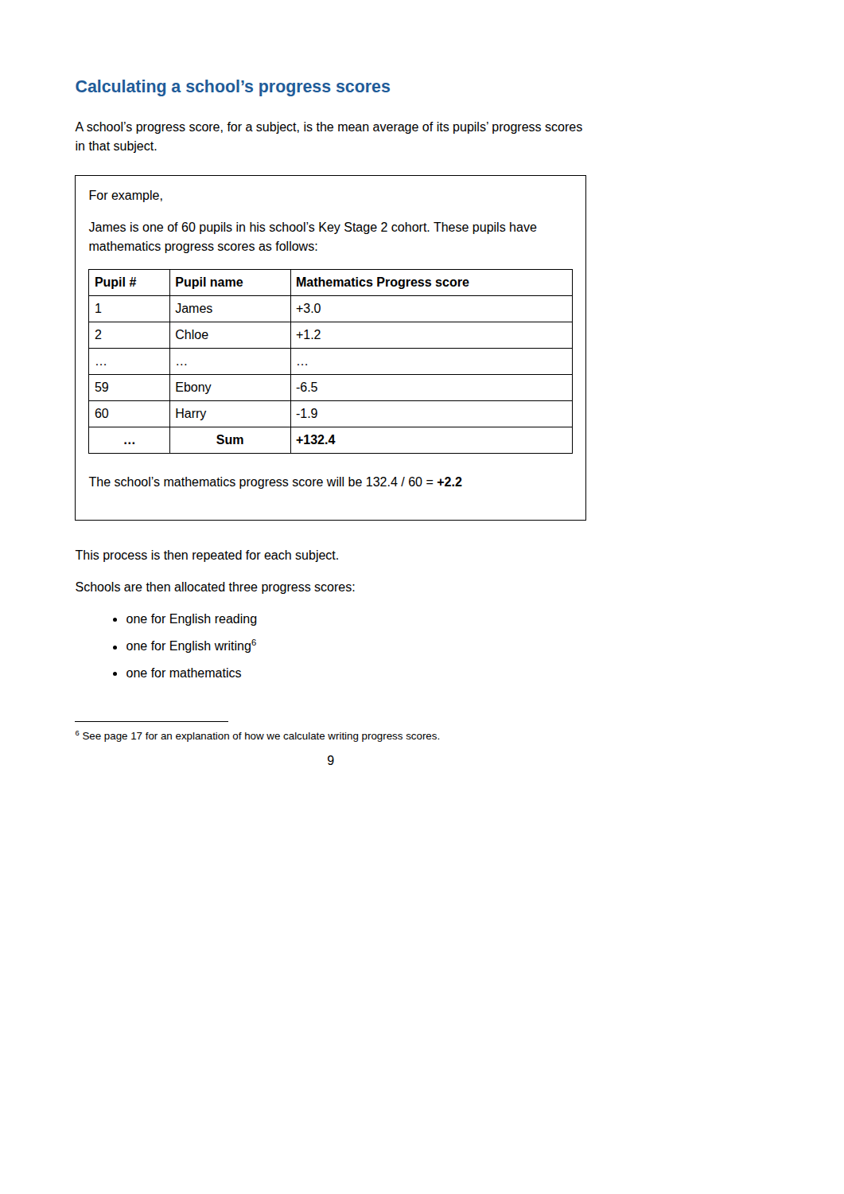Calculating a school’s progress scores
A school’s progress score, for a subject, is the mean average of its pupils’ progress scores in that subject.
For example,
James is one of 60 pupils in his school’s Key Stage 2 cohort. These pupils have mathematics progress scores as follows:
| Pupil # | Pupil name | Mathematics Progress score |
| --- | --- | --- |
| 1 | James | +3.0 |
| 2 | Chloe | +1.2 |
| … | … | … |
| 59 | Ebony | -6.5 |
| 60 | Harry | -1.9 |
| … | Sum | +132.4 |
The school’s mathematics progress score will be 132.4 / 60 = +2.2
This process is then repeated for each subject.
Schools are then allocated three progress scores:
one for English reading
one for English writing6
one for mathematics
6 See page 17 for an explanation of how we calculate writing progress scores.
9